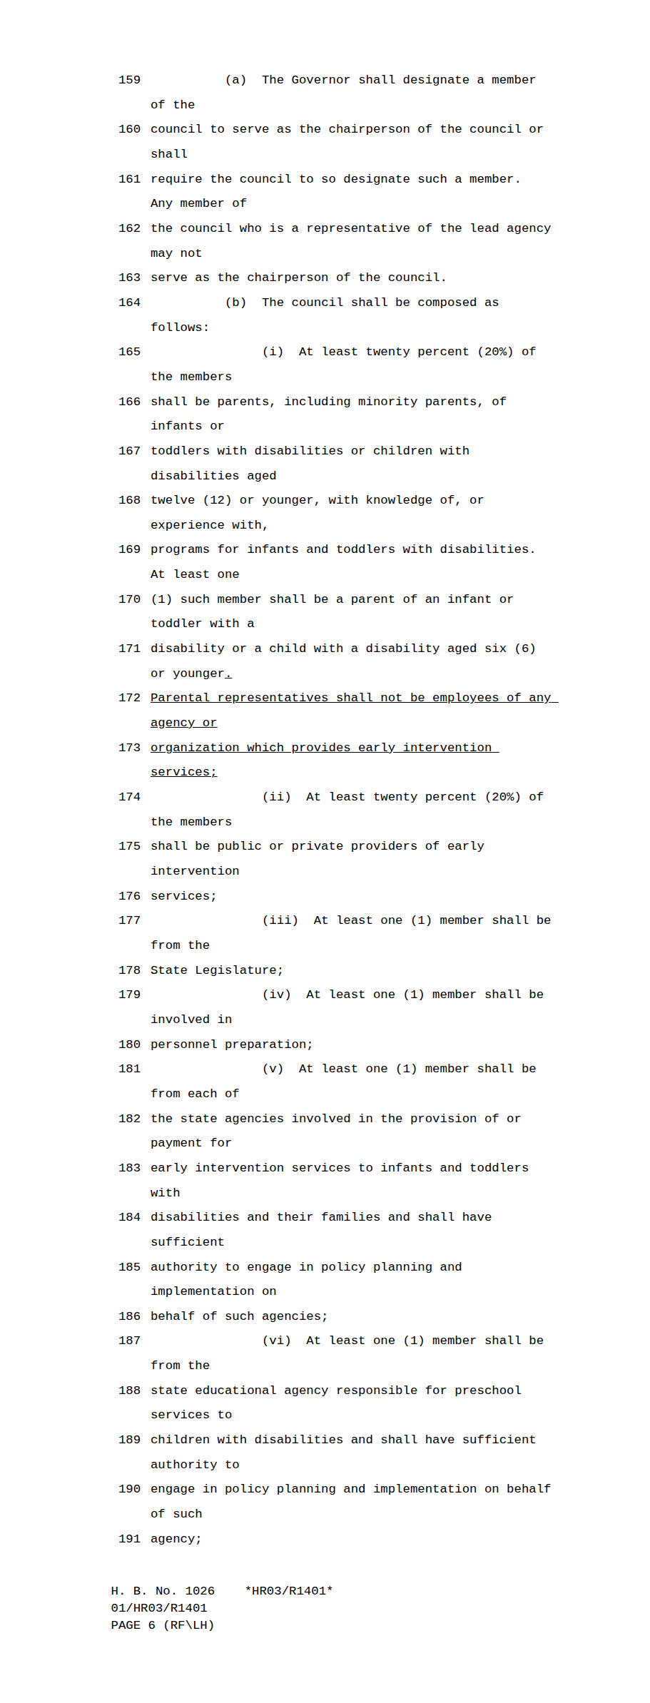(a) The Governor shall designate a member of the
council to serve as the chairperson of the council or shall
require the council to so designate such a member. Any member of
the council who is a representative of the lead agency may not
serve as the chairperson of the council.
(b) The council shall be composed as follows:
(i) At least twenty percent (20%) of the members
shall be parents, including minority parents, of infants or
toddlers with disabilities or children with disabilities aged
twelve (12) or younger, with knowledge of, or experience with,
programs for infants and toddlers with disabilities. At least one
(1) such member shall be a parent of an infant or toddler with a
disability or a child with a disability aged six (6) or younger.
Parental representatives shall not be employees of any agency or
organization which provides early intervention services;
(ii) At least twenty percent (20%) of the members
shall be public or private providers of early intervention
services;
(iii) At least one (1) member shall be from the
State Legislature;
(iv) At least one (1) member shall be involved in
personnel preparation;
(v) At least one (1) member shall be from each of
the state agencies involved in the provision of or payment for
early intervention services to infants and toddlers with
disabilities and their families and shall have sufficient
authority to engage in policy planning and implementation on
behalf of such agencies;
(vi) At least one (1) member shall be from the
state educational agency responsible for preschool services to
children with disabilities and shall have sufficient authority to
engage in policy planning and implementation on behalf of such
agency;
H. B. No. 1026 *HR03/R1401*
01/HR03/R1401
PAGE 6 (RF\LH)